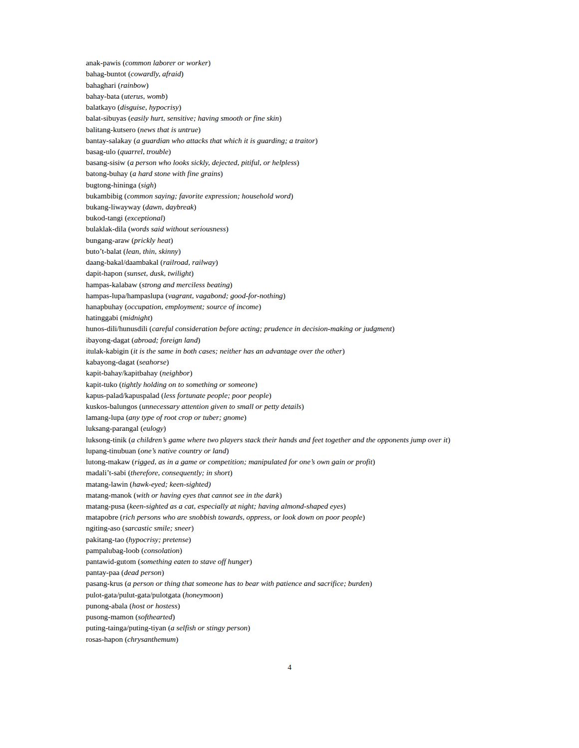anak-pawis (common laborer or worker)
bahag-buntot (cowardly, afraid)
bahaghari (rainbow)
bahay-bata (uterus, womb)
balatkayo (disguise, hypocrisy)
balat-sibuyas (easily hurt, sensitive; having smooth or fine skin)
balitang-kutsero (news that is untrue)
bantay-salakay (a guardian who attacks that which it is guarding; a traitor)
basag-ulo (quarrel, trouble)
basang-sisiw (a person who looks sickly, dejected, pitiful, or helpless)
batong-buhay (a hard stone with fine grains)
bugtong-hininga (sigh)
bukambibig (common saying; favorite expression; household word)
bukang-liwayway (dawn, daybreak)
bukod-tangi (exceptional)
bulaklak-dila (words said without seriousness)
bungang-araw (prickly heat)
buto’t-balat (lean, thin, skinny)
daang-bakal/daambakal (railroad, railway)
dapit-hapon (sunset, dusk, twilight)
hampas-kalabaw (strong and merciless beating)
hampas-lupa/hampaslupa (vagrant, vagabond; good-for-nothing)
hanapbuhay (occupation, employment; source of income)
hatinggabi (midnight)
hunos-dili/hunusdili (careful consideration before acting; prudence in decision-making or judgment)
ibayong-dagat (abroad; foreign land)
itulak-kabigin (it is the same in both cases; neither has an advantage over the other)
kabayong-dagat (seahorse)
kapit-bahay/kapitbahay (neighbor)
kapit-tuko (tightly holding on to something or someone)
kapus-palad/kapuspalad (less fortunate people; poor people)
kuskos-balungos (unnecessary attention given to small or petty details)
lamang-lupa (any type of root crop or tuber; gnome)
luksang-parangal (eulogy)
luksong-tinik (a children’s game where two players stack their hands and feet together and the opponents jump over it)
lupang-tinubuan (one’s native country or land)
lutong-makaw (rigged, as in a game or competition; manipulated for one’s own gain or profit)
madali’t-sabi (therefore, consequently; in short)
matang-lawin (hawk-eyed; keen-sighted)
matang-manok (with or having eyes that cannot see in the dark)
matang-pusa (keen-sighted as a cat, especially at night; having almond-shaped eyes)
matapobre (rich persons who are snobbish towards, oppress, or look down on poor people)
ngiting-aso (sarcastic smile; sneer)
pakitang-tao (hypocrisy; pretense)
pampalubag-loob (consolation)
pantawid-gutom (something eaten to stave off hunger)
pantay-paa (dead person)
pasang-krus (a person or thing that someone has to bear with patience and sacrifice; burden)
pulot-gata/pulut-gata/pulotgata (honeymoon)
punong-abala (host or hostess)
pusong-mamon (softhearted)
puting-tainga/puting-tiyan (a selfish or stingy person)
rosas-hapon (chrysanthemum)
4